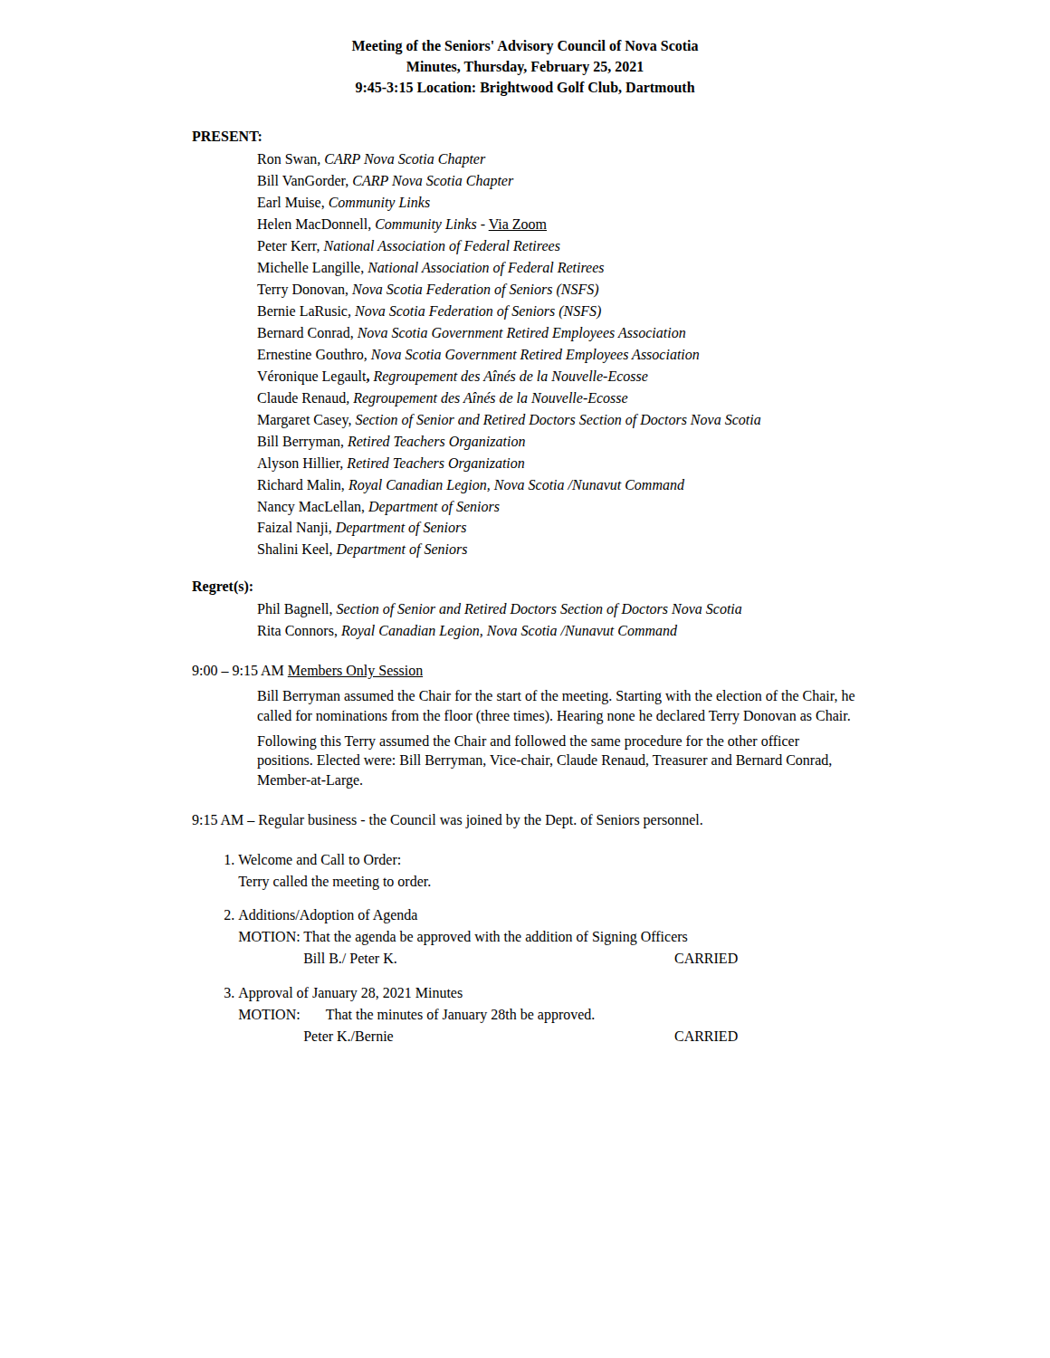Meeting of the Seniors' Advisory Council of Nova Scotia
Minutes, Thursday, February 25, 2021
9:45-3:15 Location: Brightwood Golf Club, Dartmouth
PRESENT:
Ron Swan, CARP Nova Scotia Chapter
Bill VanGorder, CARP Nova Scotia Chapter
Earl Muise, Community Links
Helen MacDonnell, Community Links - Via Zoom
Peter Kerr, National Association of Federal Retirees
Michelle Langille, National Association of Federal Retirees
Terry Donovan, Nova Scotia Federation of Seniors (NSFS)
Bernie LaRusic, Nova Scotia Federation of Seniors (NSFS)
Bernard Conrad, Nova Scotia Government Retired Employees Association
Ernestine Gouthro, Nova Scotia Government Retired Employees Association
Véronique Legault, Regroupement des Aînés de la Nouvelle-Ecosse
Claude Renaud, Regroupement des Aînés de la Nouvelle-Ecosse
Margaret Casey, Section of Senior and Retired Doctors Section of Doctors Nova Scotia
Bill Berryman, Retired Teachers Organization
Alyson Hillier, Retired Teachers Organization
Richard Malin, Royal Canadian Legion, Nova Scotia /Nunavut Command
Nancy MacLellan, Department of Seniors
Faizal Nanji, Department of Seniors
Shalini Keel, Department of Seniors
Regret(s):
Phil Bagnell, Section of Senior and Retired Doctors Section of Doctors Nova Scotia
Rita Connors, Royal Canadian Legion, Nova Scotia /Nunavut Command
9:00 – 9:15 AM Members Only Session
Bill Berryman assumed the Chair for the start of the meeting. Starting with the election of the Chair, he called for nominations from the floor (three times). Hearing none he declared Terry Donovan as Chair.
Following this Terry assumed the Chair and followed the same procedure for the other officer positions. Elected were: Bill Berryman, Vice-chair, Claude Renaud, Treasurer and Bernard Conrad, Member-at-Large.
9:15 AM – Regular business - the Council was joined by the Dept. of Seniors personnel.
Welcome and Call to Order:
Terry called the meeting to order.
Additions/Adoption of Agenda
MOTION: That the agenda be approved with the addition of Signing Officers
Bill B./ Peter K. CARRIED
Approval of January 28, 2021 Minutes
MOTION: That the minutes of January 28th be approved.
Peter K./Bernie CARRIED